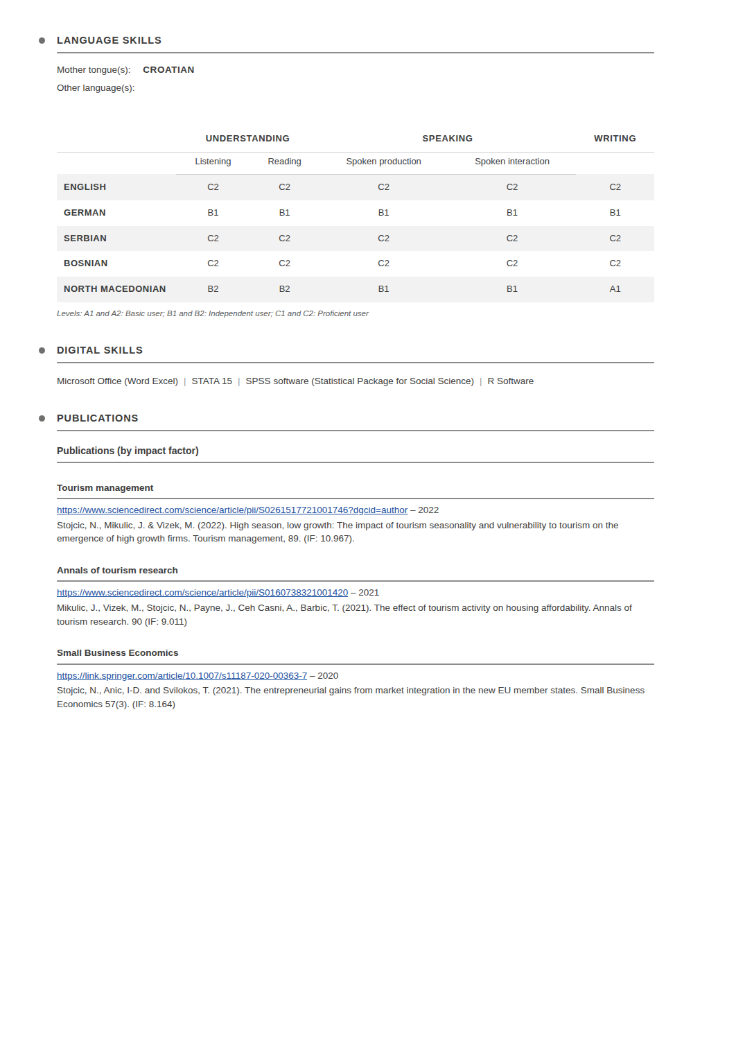Language skills
Mother tongue(s): Croatian
Other language(s):
| | Understanding | Speaking | Writing |
| --- | --- | --- | --- |
| | Listening | Reading | Spoken production | Spoken interaction | |
| English | C2 | C2 | C2 | C2 | C2 |
| German | B1 | B1 | B1 | B1 | B1 |
| Serbian | C2 | C2 | C2 | C2 | C2 |
| Bosnian | C2 | C2 | C2 | C2 | C2 |
| North Macedonian | B2 | B2 | B1 | B1 | A1 |
Levels: A1 and A2: Basic user; B1 and B2: Independent user; C1 and C2: Proficient user
Digital skills
Microsoft Office (Word Excel)|STATA 15|SPSS software (Statistical Package for Social Science)|R Software
Publications
Publications (by impact factor)
Tourism management
https://www.sciencedirect.com/science/article/pii/S0261517721001746?dgcid=author – 2022
Stojcic, N., Mikulic, J. & Vizek, M. (2022). High season, low growth: The impact of tourism seasonality and vulnerability to tourism on the emergence of high growth firms. Tourism management, 89. (IF: 10.967).
Annals of tourism research
https://www.sciencedirect.com/science/article/pii/S0160738321001420 – 2021
Mikulic, J., Vizek, M., Stojcic, N., Payne, J., Ceh Casni, A., Barbic, T. (2021). The effect of tourism activity on housing affordability. Annals of tourism research. 90 (IF: 9.011)
Small Business Economics
https://link.springer.com/article/10.1007/s11187-020-00363-7 – 2020
Stojcic, N., Anic, I-D. and Svilokos, T. (2021). The entrepreneurial gains from market integration in the new EU member states. Small Business Economics 57(3). (IF: 8.164)